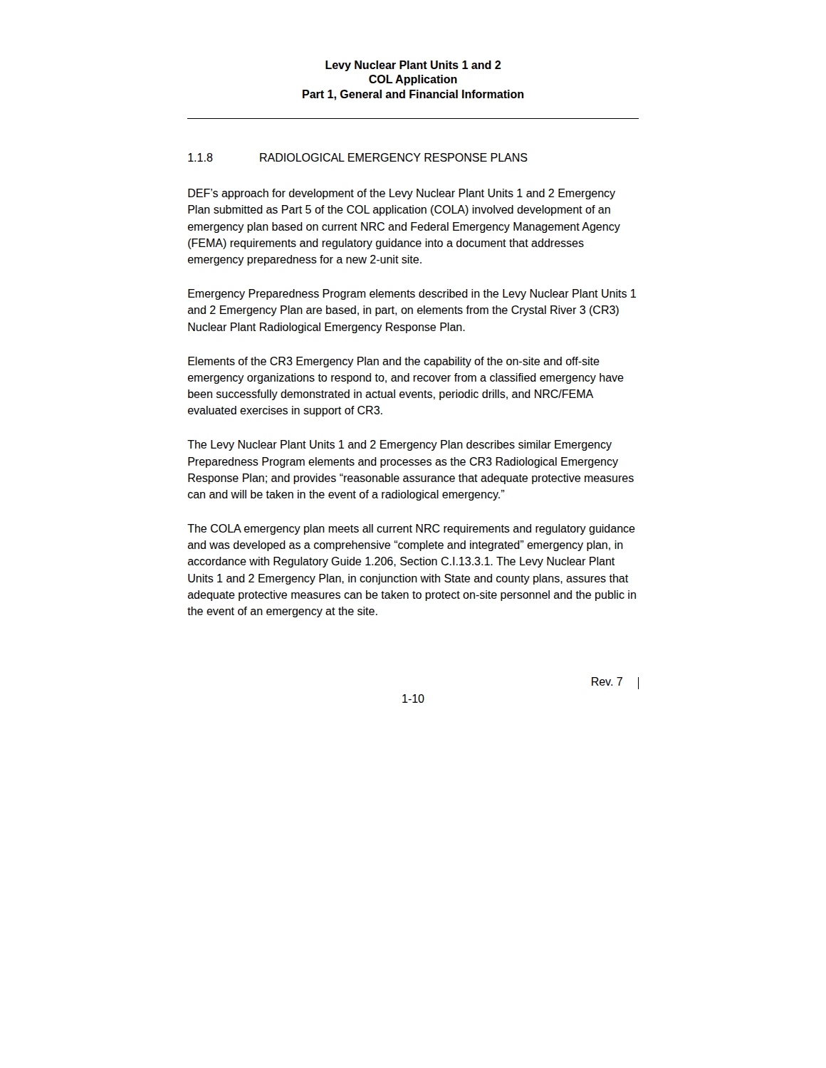Levy Nuclear Plant Units 1 and 2 COL Application Part 1, General and Financial Information
1.1.8 RADIOLOGICAL EMERGENCY RESPONSE PLANS
DEF’s approach for development of the Levy Nuclear Plant Units 1 and 2 Emergency Plan submitted as Part 5 of the COL application (COLA) involved development of an emergency plan based on current NRC and Federal Emergency Management Agency (FEMA) requirements and regulatory guidance into a document that addresses emergency preparedness for a new 2-unit site.
Emergency Preparedness Program elements described in the Levy Nuclear Plant Units 1 and 2 Emergency Plan are based, in part, on elements from the Crystal River 3 (CR3) Nuclear Plant Radiological Emergency Response Plan.
Elements of the CR3 Emergency Plan and the capability of the on-site and off-site emergency organizations to respond to, and recover from a classified emergency have been successfully demonstrated in actual events, periodic drills, and NRC/FEMA evaluated exercises in support of CR3.
The Levy Nuclear Plant Units 1 and 2 Emergency Plan describes similar Emergency Preparedness Program elements and processes as the CR3 Radiological Emergency Response Plan; and provides “reasonable assurance that adequate protective measures can and will be taken in the event of a radiological emergency.”
The COLA emergency plan meets all current NRC requirements and regulatory guidance and was developed as a comprehensive “complete and integrated” emergency plan, in accordance with Regulatory Guide 1.206, Section C.I.13.3.1. The Levy Nuclear Plant Units 1 and 2 Emergency Plan, in conjunction with State and county plans, assures that adequate protective measures can be taken to protect on-site personnel and the public in the event of an emergency at the site.
Rev. 7
1-10